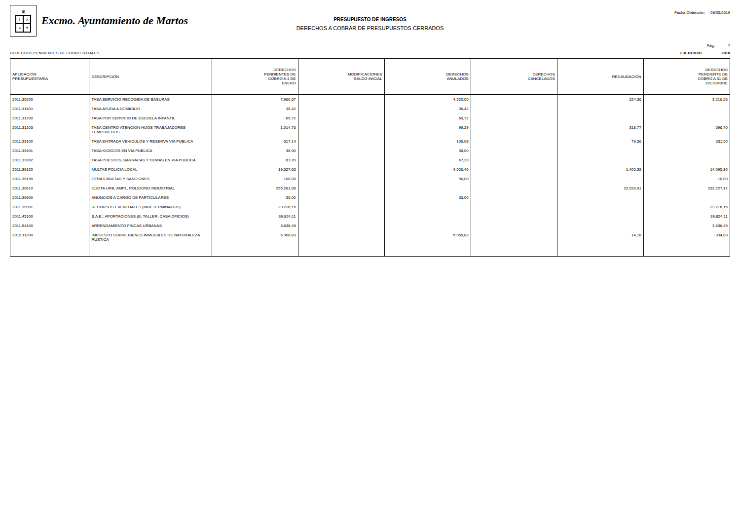♛
✝
⚔
⚔
✝
Excmo. Ayuntamiento de Martos
Fecha Obtención 08/05/2019
PRESUPUESTO DE INGRESOS
DERECHOS A COBRAR DE PRESUPUESTOS CERRADOS
DERECHOS PENDIENTES DE COBRO TOTALES
Pág. 7
EJERCICIO2018
| APLICACIÓN PRESUPUESTARIA | DESCRIPCIÓN | DERECHOS PENDIENTES DE COBRO A 1 DE ENERO | MODIFICACIONES SALDO INICIAL | DERECHOS ANULADOS | DERECHOS CANCELADOS | RECAUDACIÓN | DERECHOS PENDIENTE DE COBRO A 31 DE DICIEMBRE |
| --- | --- | --- | --- | --- | --- | --- | --- |
| 2011.30200 | TASA SERVICIO RECOGIDA DE BASURAS | 7.960,67 | | 4.520,05 | | 224,36 | 3.216,26 |
| 2011.31100 | TASA AYUDA A DOMICILIO | 35,42 | | 35,42 | | | |
| 2011.31200 | TASA POR SERVICIO DE ESCUELA INFANTIL | 69,72 | | 69,72 | | | |
| 2011.31203 | TASA CENTRO ATENCION HIJOS TRABAJADORES TEMPOREROS | 1.014,76 | | 99,29 | | 318,77 | 596,70 |
| 2011.33100 | TASA ENTRADA VEHICULOS Y RESERVA VIA PUBLICA | 517,14 | | 106,08 | | 79,56 | 331,50 |
| 2011.33901 | TASA KIOSCOS EN VIA PUBLICA | 35,00 | | 35,00 | | | |
| 2011.33902 | TASA PUESTOS, BARRACAS Y DEMAS EN VIA PUBLICA | 67,20 | | 67,20 | | | |
| 2011.39120 | MULTAS POLICIA LOCAL | 19.527,65 | | 4.026,46 | | 1.405,39 | 14.095,80 |
| 2011.39190 | OTRAS MULTAS Y SANCIONES | 100,00 | | 90,00 | | | 10,00 |
| 2011.39610 | CUOTA URB. AMPL. POLIGONO INDUSTRIAL | 255.261,08 | | | | 22.033,91 | 233.227,17 |
| 2011.39900 | ANUNCIOS A CARGO DE PARTICULARES | 35,00 | | 35,00 | | | |
| 2011.39901 | RECURSOS EVENTUALES (INDETERMINADOS) | 23.216,15 | | | | | 23.216,15 |
| 2011.45100 | S.A.E.: APORTACIONES (E. TALLER, CASA OFICIOS) | 39.824,11 | | | | | 39.824,11 |
| 2011.54100 | ARRENDAMIENTO FINCAS URBANAS | 3.636,49 | | | | | 3.636,49 |
| 2012.11200 | IMPUESTO SOBRE BIENES INMUEBLES DE NATURALEZA RUSTICA | 6.308,83 | | 5.959,82 | | 14,18 | 334,83 |